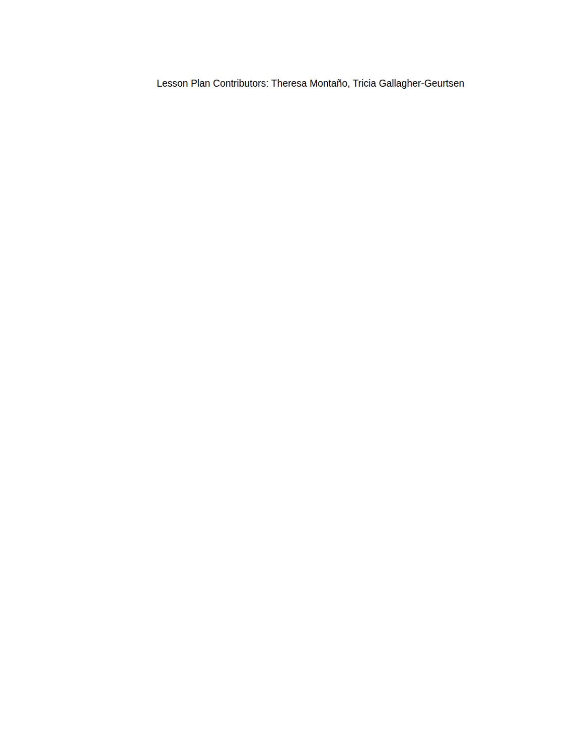Lesson Plan Contributors: Theresa Montaño, Tricia Gallagher-Geurtsen